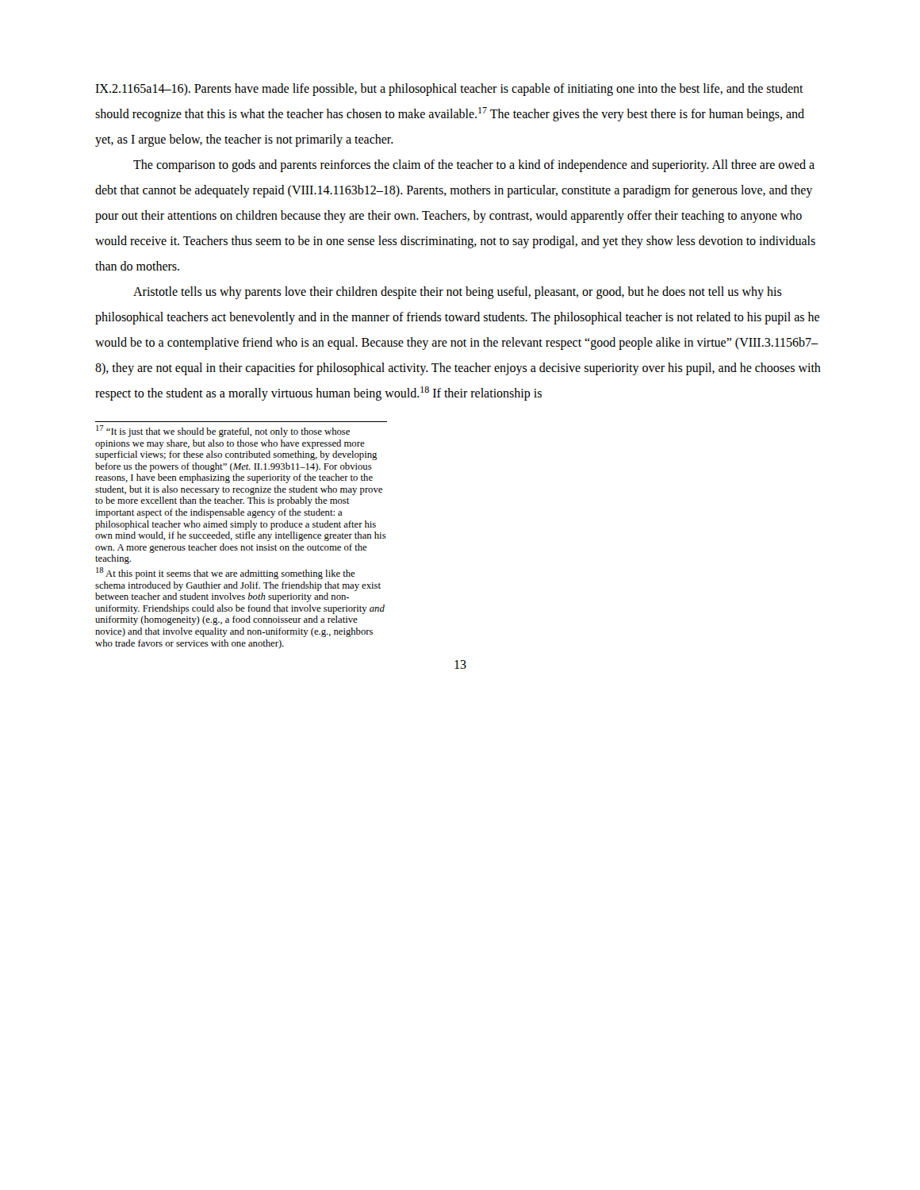IX.2.1165a14–16). Parents have made life possible, but a philosophical teacher is capable of initiating one into the best life, and the student should recognize that this is what the teacher has chosen to make available.17 The teacher gives the very best there is for human beings, and yet, as I argue below, the teacher is not primarily a teacher.
The comparison to gods and parents reinforces the claim of the teacher to a kind of independence and superiority. All three are owed a debt that cannot be adequately repaid (VIII.14.1163b12–18). Parents, mothers in particular, constitute a paradigm for generous love, and they pour out their attentions on children because they are their own. Teachers, by contrast, would apparently offer their teaching to anyone who would receive it. Teachers thus seem to be in one sense less discriminating, not to say prodigal, and yet they show less devotion to individuals than do mothers.
Aristotle tells us why parents love their children despite their not being useful, pleasant, or good, but he does not tell us why his philosophical teachers act benevolently and in the manner of friends toward students. The philosophical teacher is not related to his pupil as he would be to a contemplative friend who is an equal. Because they are not in the relevant respect “good people alike in virtue” (VIII.3.1156b7–8), they are not equal in their capacities for philosophical activity. The teacher enjoys a decisive superiority over his pupil, and he chooses with respect to the student as a morally virtuous human being would.18 If their relationship is
17 “It is just that we should be grateful, not only to those whose opinions we may share, but also to those who have expressed more superficial views; for these also contributed something, by developing before us the powers of thought” (Met. II.1.993b11–14). For obvious reasons, I have been emphasizing the superiority of the teacher to the student, but it is also necessary to recognize the student who may prove to be more excellent than the teacher. This is probably the most important aspect of the indispensable agency of the student: a philosophical teacher who aimed simply to produce a student after his own mind would, if he succeeded, stifle any intelligence greater than his own. A more generous teacher does not insist on the outcome of the teaching.
18 At this point it seems that we are admitting something like the schema introduced by Gauthier and Jolif. The friendship that may exist between teacher and student involves both superiority and non-uniformity. Friendships could also be found that involve superiority and uniformity (homogeneity) (e.g., a food connoisseur and a relative novice) and that involve equality and non-uniformity (e.g., neighbors who trade favors or services with one another).
13